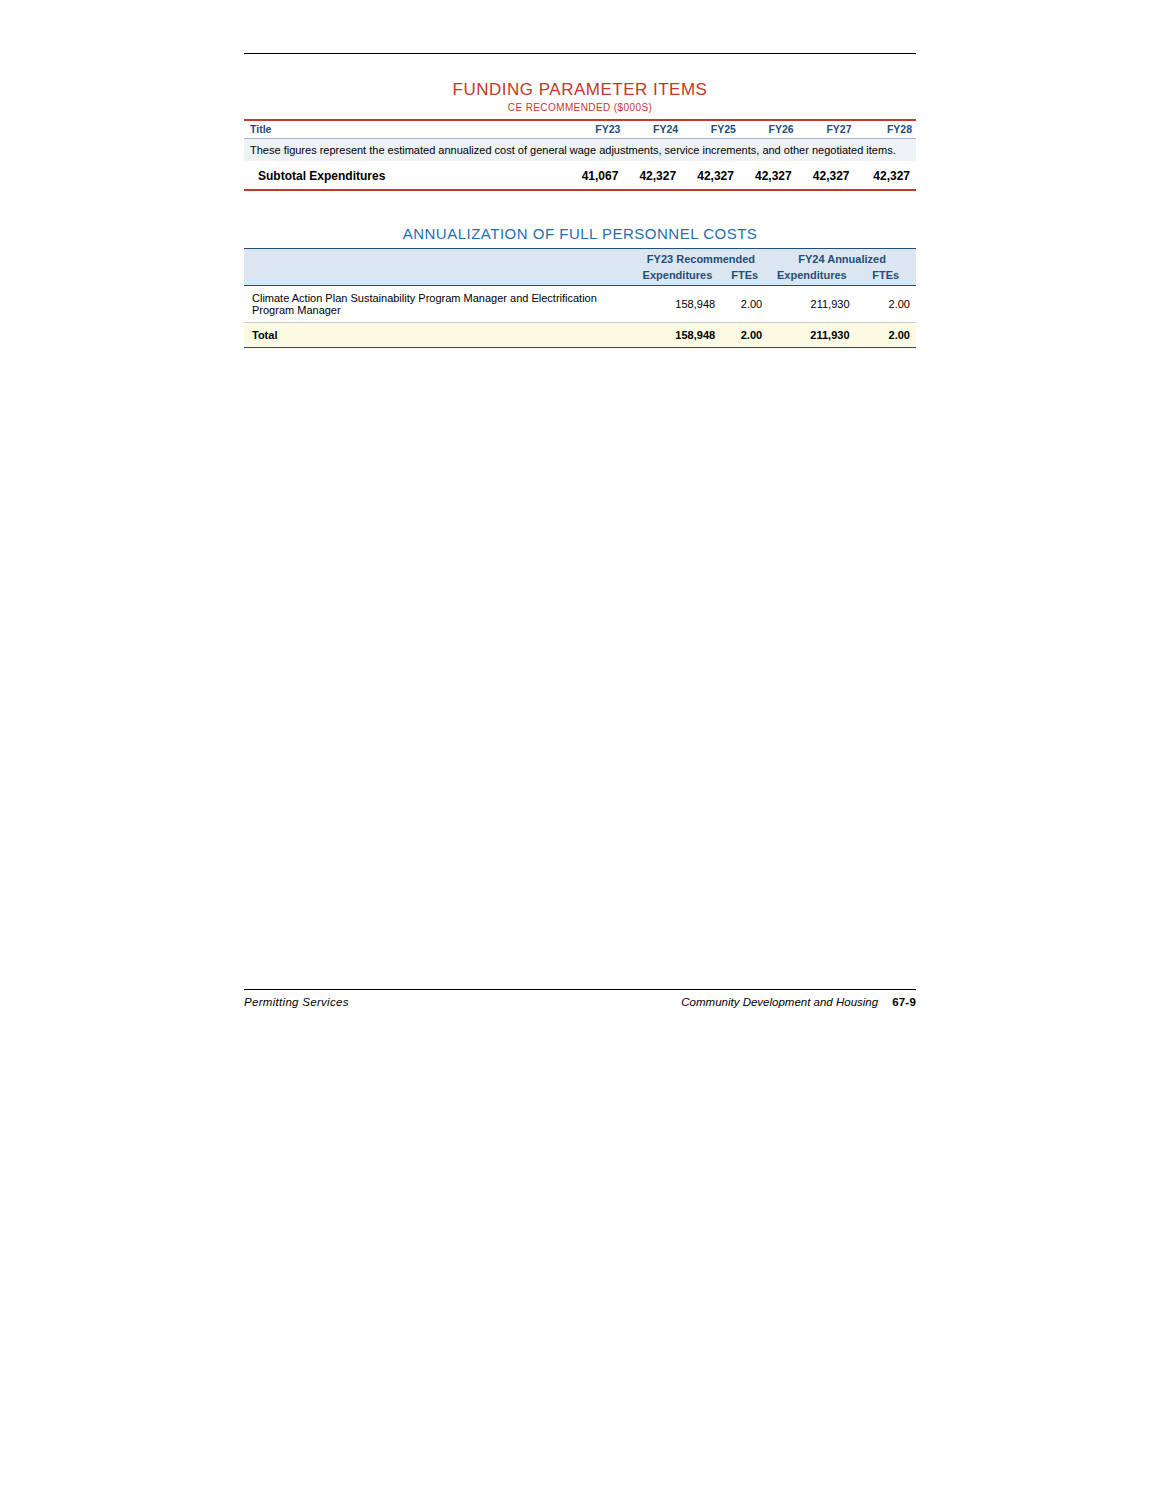FUNDING PARAMETER ITEMS
CE RECOMMENDED ($000S)
| Title | FY23 | FY24 | FY25 | FY26 | FY27 | FY28 |
| --- | --- | --- | --- | --- | --- | --- |
| These figures represent the estimated annualized cost of general wage adjustments, service increments, and other negotiated items. |
| Subtotal Expenditures | 41,067 | 42,327 | 42,327 | 42,327 | 42,327 | 42,327 |
ANNUALIZATION OF FULL PERSONNEL COSTS
| | FY23 Recommended | FY24 Annualized |
| --- | --- | --- |
| | Expenditures | FTEs | Expenditures | FTEs |
| Climate Action Plan Sustainability Program Manager and Electrification Program Manager | 158,948 | 2.00 | 211,930 | 2.00 |
| Total | 158,948 | 2.00 | 211,930 | 2.00 |
Permitting Services
Community Development and Housing67-9